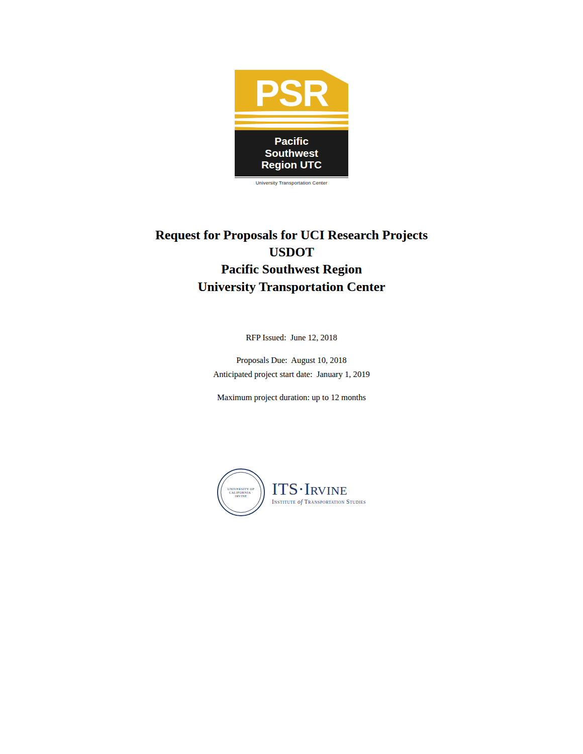PSR
Pacific
Southwest
Region UTC
University Transportation Center
Request for Proposals for UCI Research Projects
USDOT
Pacific Southwest Region
University Transportation Center
RFP Issued: June 12, 2018
Proposals Due: August 10, 2018
Anticipated project start date: January 1, 2019
Maximum project duration: up to 12 months
UNIVERSITY OF CALIFORNIA · IRVINE
ITS·Irvine
Institute of Transportation Studies